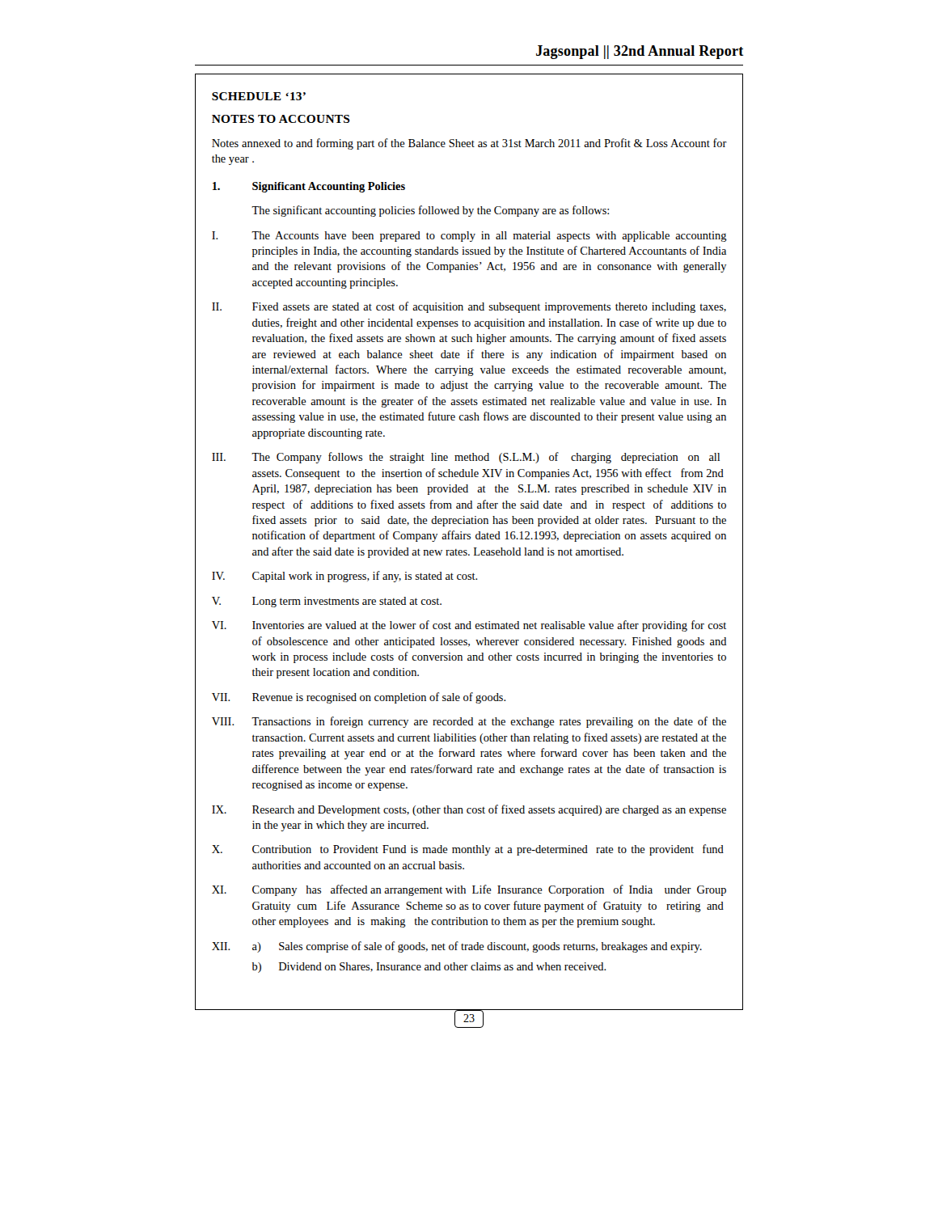Jagsonpal || 32nd Annual Report
SCHEDULE ‘13’
NOTES TO ACCOUNTS
Notes annexed to and forming part of the Balance Sheet as at 31st March 2011 and Profit & Loss Account for the year .
1.
Significant Accounting Policies
The significant accounting policies followed by the Company are as follows:
I.
The Accounts have been prepared to comply in all material aspects with applicable accounting principles in India, the accounting standards issued by the Institute of Chartered Accountants of India and the relevant provisions of the Companies’ Act, 1956 and are in consonance with generally accepted accounting principles.
II.
Fixed assets are stated at cost of acquisition and subsequent improvements thereto including taxes, duties, freight and other incidental expenses to acquisition and installation. In case of write up due to revaluation, the fixed assets are shown at such higher amounts. The carrying amount of fixed assets are reviewed at each balance sheet date if there is any indication of impairment based on internal/external factors. Where the carrying value exceeds the estimated recoverable amount, provision for impairment is made to adjust the carrying value to the recoverable amount. The recoverable amount is the greater of the assets estimated net realizable value and value in use. In assessing value in use, the estimated future cash flows are discounted to their present value using an appropriate discounting rate.
III.
The Company follows the straight line method (S.L.M.) of charging depreciation on all assets. Consequent to the insertion of schedule XIV in Companies Act, 1956 with effect from 2nd April, 1987, depreciation has been provided at the S.L.M. rates prescribed in schedule XIV in respect of additions to fixed assets from and after the said date and in respect of additions to fixed assets prior to said date, the depreciation has been provided at older rates. Pursuant to the notification of department of Company affairs dated 16.12.1993, depreciation on assets acquired on and after the said date is provided at new rates. Leasehold land is not amortised.
IV.
Capital work in progress, if any, is stated at cost.
V.
Long term investments are stated at cost.
VI.
Inventories are valued at the lower of cost and estimated net realisable value after providing for cost of obsolescence and other anticipated losses, wherever considered necessary. Finished goods and work in process include costs of conversion and other costs incurred in bringing the inventories to their present location and condition.
VII.
Revenue is recognised on completion of sale of goods.
VIII.
Transactions in foreign currency are recorded at the exchange rates prevailing on the date of the transaction. Current assets and current liabilities (other than relating to fixed assets) are restated at the rates prevailing at year end or at the forward rates where forward cover has been taken and the difference between the year end rates/forward rate and exchange rates at the date of transaction is recognised as income or expense.
IX.
Research and Development costs, (other than cost of fixed assets acquired) are charged as an expense in the year in which they are incurred.
X.
Contribution to Provident Fund is made monthly at a pre-determined rate to the provident fund authorities and accounted on an accrual basis.
XI.
Company has affected an arrangement with Life Insurance Corporation of India under Group Gratuity cum Life Assurance Scheme so as to cover future payment of Gratuity to retiring and other employees and is making the contribution to them as per the premium sought.
XII.
a)
Sales comprise of sale of goods, net of trade discount, goods returns, breakages and expiry.
b)
Dividend on Shares, Insurance and other claims as and when received.
23